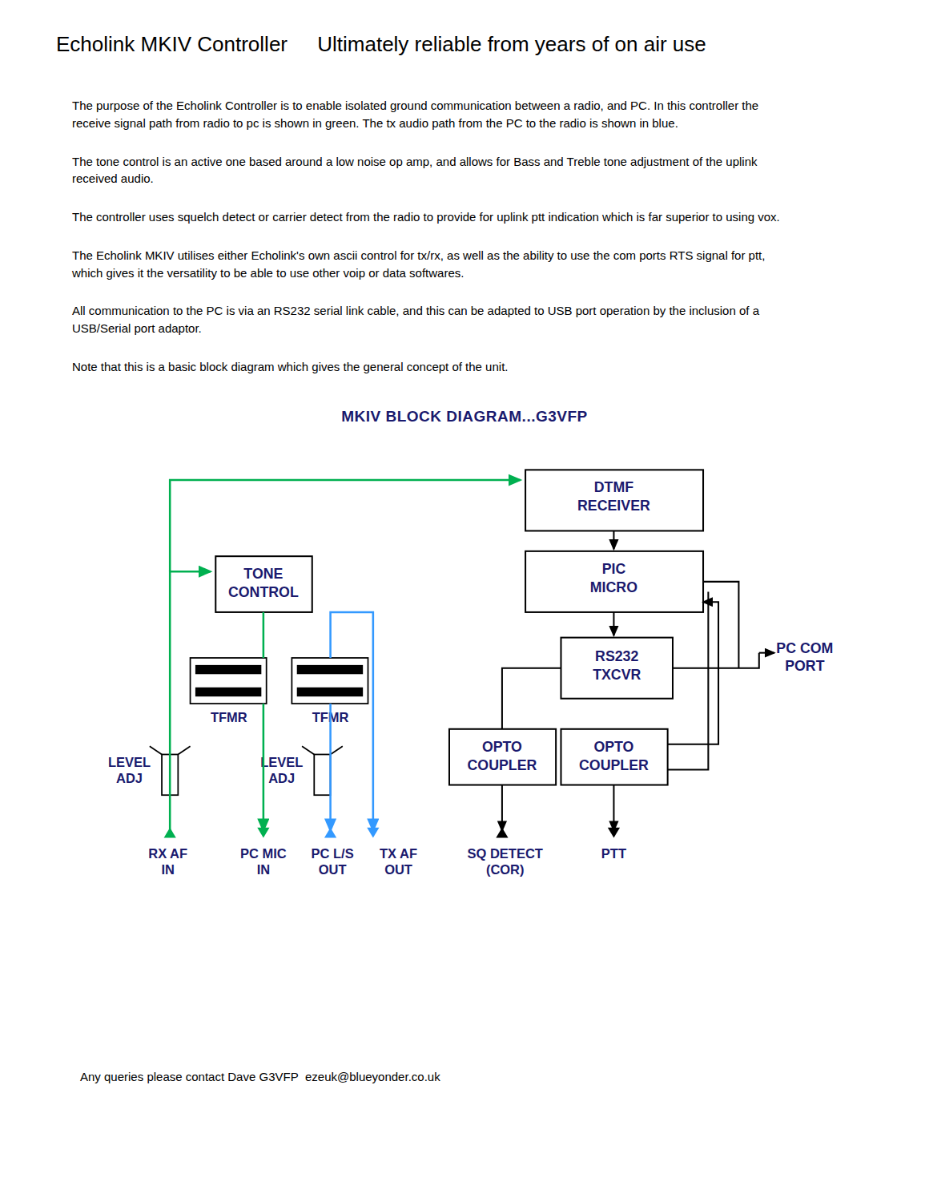Echolink MKIV Controller Ultimately reliable from years of on air use
The purpose of the Echolink Controller is to enable isolated ground communication between a radio, and PC. In this controller the receive signal path from radio to pc is shown in green. The tx audio path from the PC to the radio is shown in blue.
The tone control is an active one based around a low noise op amp, and allows for Bass and Treble tone adjustment of the uplink received audio.
The controller uses squelch detect or carrier detect from the radio to provide for uplink ptt indication which is far superior to using vox.
The Echolink MKIV utilises either Echolink's own ascii control for tx/rx, as well as the ability to use the com ports RTS signal for ptt, which gives it the versatility to be able to use other voip or data softwares.
All communication to the PC is via an RS232 serial link cable, and this can be adapted to USB port operation by the inclusion of a USB/Serial port adaptor.
Note that this is a basic block diagram which gives the general concept of the unit.
MKIV BLOCK DIAGRAM...G3VFP
DTMF RECEIVER PIC MICRO RS232 TXCVR OPTO COUPLER OPTO COUPLER TONE CONTROL PC COM PORT TFMR TFMR LEVEL ADJ LEVEL ADJ RX AF IN PC MIC IN PC L/S OUT TX AF OUT SQ DETECT (COR) PTT
Any queries please contact Dave G3VFP ezeuk@blueyonder.co.uk